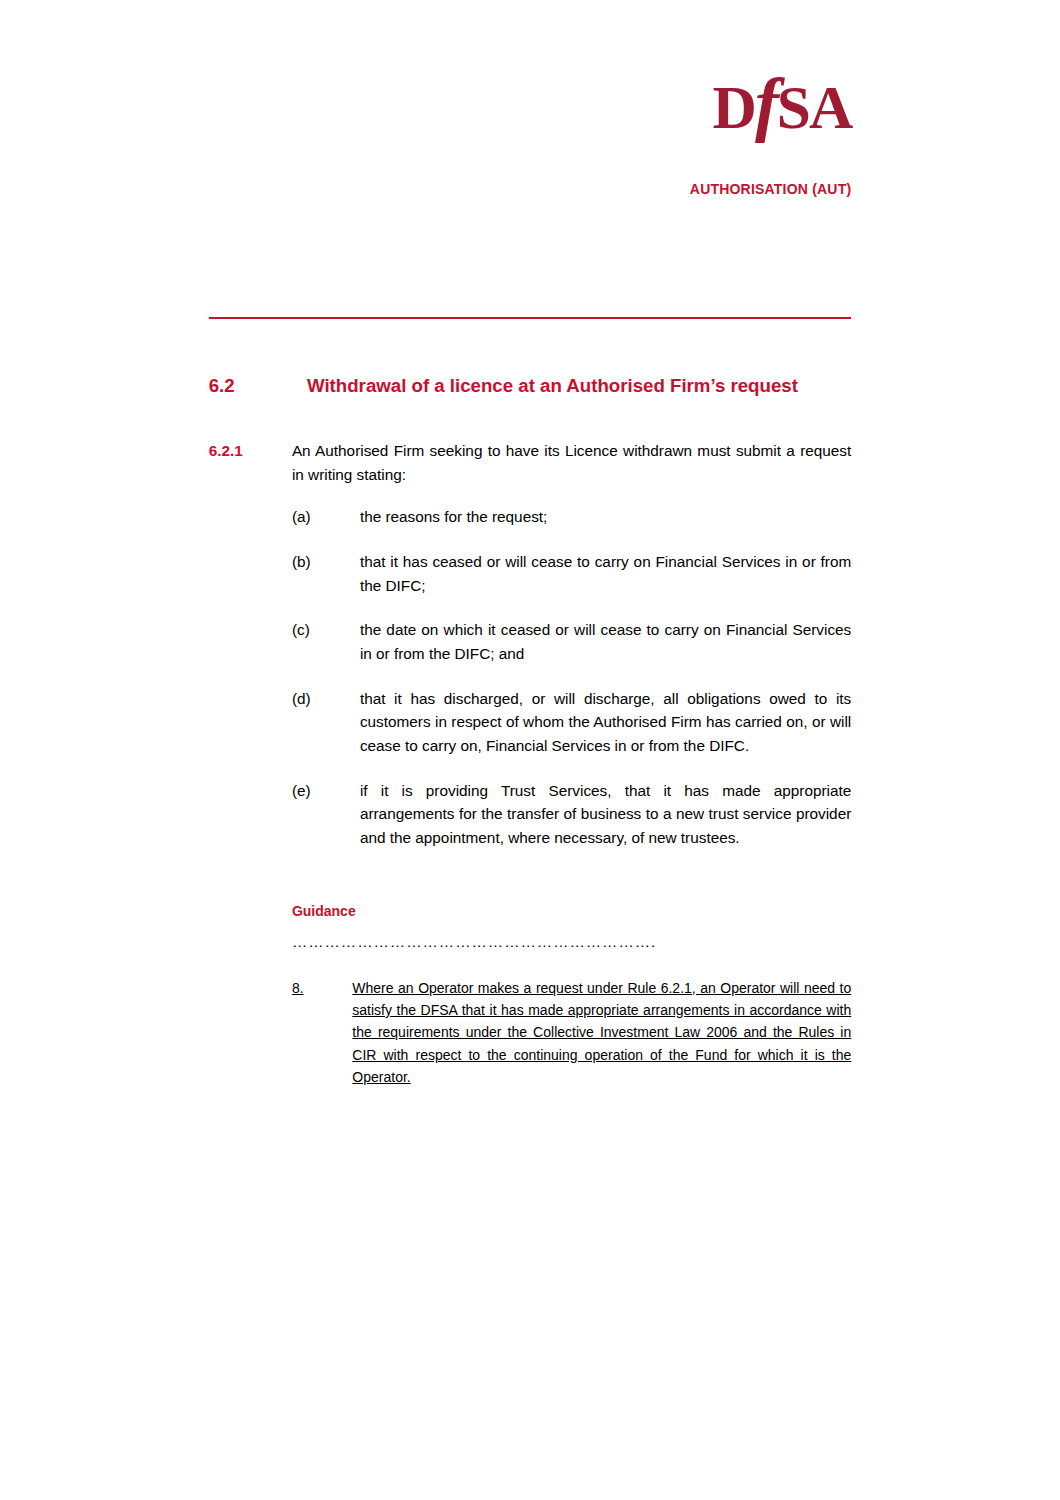Df SA
AUTHORISATION (AUT)
6.2 Withdrawal of a licence at an Authorised Firm’s request
6.2.1
An Authorised Firm seeking to have its Licence withdrawn must submit a request in writing stating:
(a) the reasons for the request;
(b) that it has ceased or will cease to carry on Financial Services in or from the DIFC;
(c) the date on which it ceased or will cease to carry on Financial Services in or from the DIFC; and
(d) that it has discharged, or will discharge, all obligations owed to its customers in respect of whom the Authorised Firm has carried on, or will cease to carry on, Financial Services in or from the DIFC.
(e) if it is providing Trust Services, that it has made appropriate arrangements for the transfer of business to a new trust service provider and the appointment, where necessary, of new trustees.
Guidance
………………………………………………………….
8. Where an Operator makes a request under Rule 6.2.1, an Operator will need to satisfy the DFSA that it has made appropriate arrangements in accordance with the requirements under the Collective Investment Law 2006 and the Rules in CIR with respect to the continuing operation of the Fund for which it is the Operator.